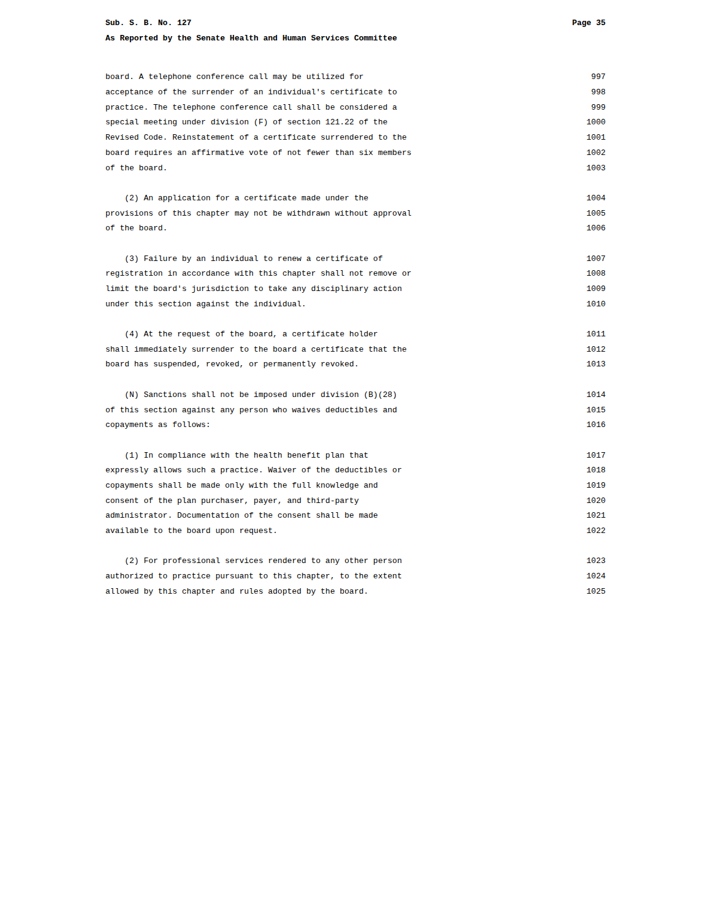Sub. S. B. No. 127 As Reported by the Senate Health and Human Services Committee
Page 35
board. A telephone conference call may be utilized for 997
acceptance of the surrender of an individual's certificate to 998
practice. The telephone conference call shall be considered a 999
special meeting under division (F) of section 121.22 of the 1000
Revised Code. Reinstatement of a certificate surrendered to the 1001
board requires an affirmative vote of not fewer than six members 1002
of the board. 1003
(2) An application for a certificate made under the 1004
provisions of this chapter may not be withdrawn without approval 1005
of the board. 1006
(3) Failure by an individual to renew a certificate of 1007
registration in accordance with this chapter shall not remove or 1008
limit the board's jurisdiction to take any disciplinary action 1009
under this section against the individual. 1010
(4) At the request of the board, a certificate holder 1011
shall immediately surrender to the board a certificate that the 1012
board has suspended, revoked, or permanently revoked. 1013
(N) Sanctions shall not be imposed under division (B)(28) 1014
of this section against any person who waives deductibles and 1015
copayments as follows: 1016
(1) In compliance with the health benefit plan that 1017
expressly allows such a practice. Waiver of the deductibles or 1018
copayments shall be made only with the full knowledge and 1019
consent of the plan purchaser, payer, and third-party 1020
administrator. Documentation of the consent shall be made 1021
available to the board upon request. 1022
(2) For professional services rendered to any other person 1023
authorized to practice pursuant to this chapter, to the extent 1024
allowed by this chapter and rules adopted by the board. 1025